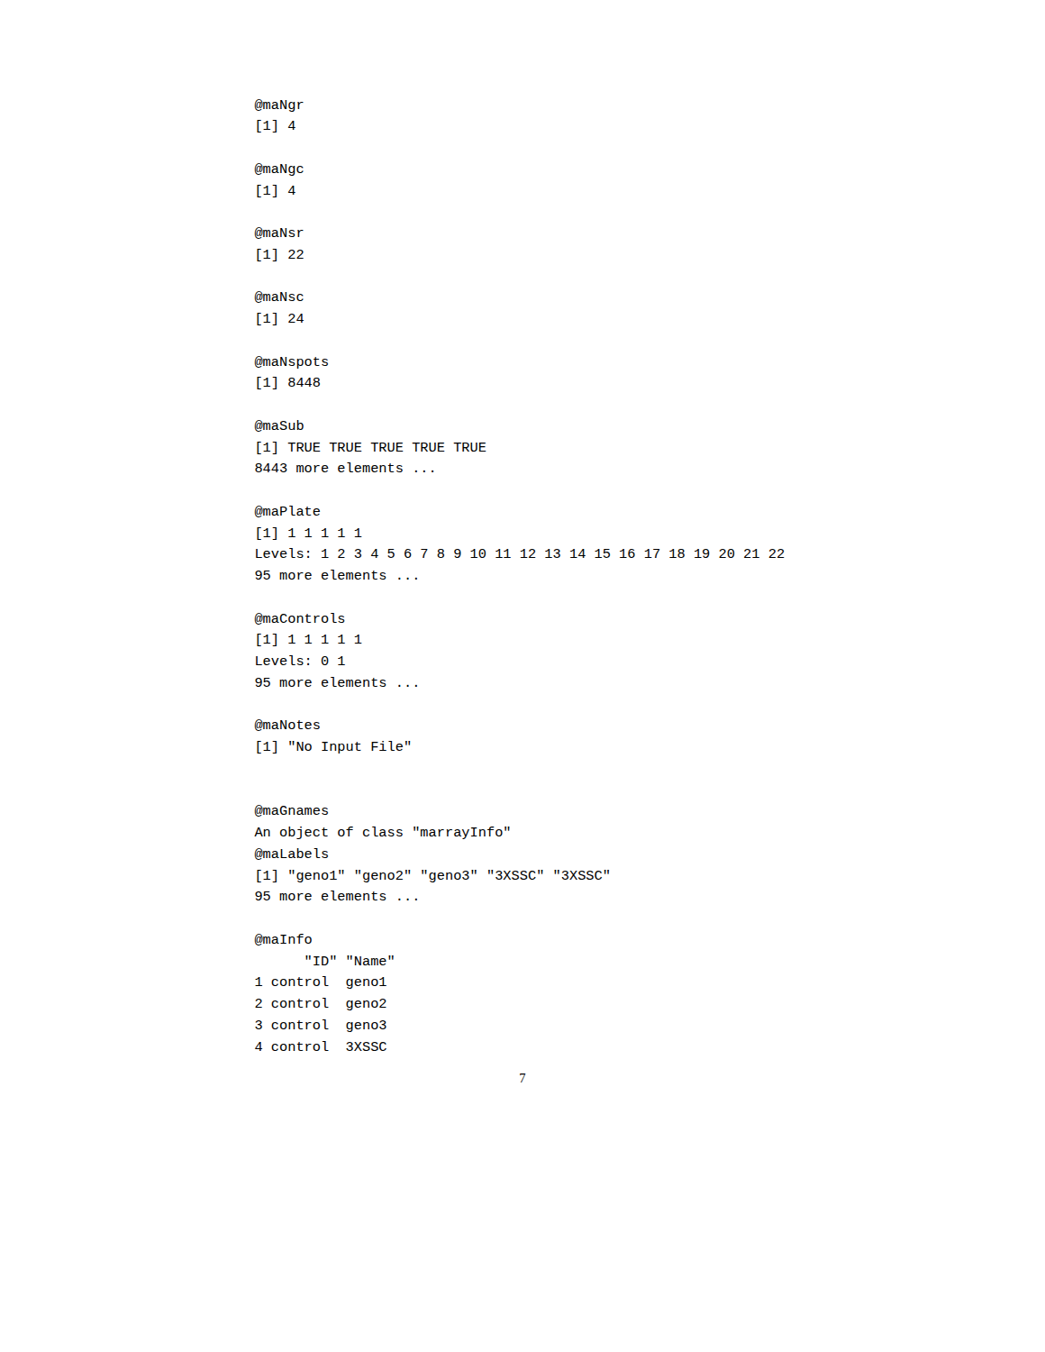@maNgr
[1] 4

@maNgc
[1] 4

@maNsr
[1] 22

@maNsc
[1] 24

@maNspots
[1] 8448

@maSub
[1] TRUE TRUE TRUE TRUE TRUE
8443 more elements ...

@maPlate
[1] 1 1 1 1 1
Levels: 1 2 3 4 5 6 7 8 9 10 11 12 13 14 15 16 17 18 19 20 21 22
95 more elements ...

@maControls
[1] 1 1 1 1 1
Levels: 0 1
95 more elements ...

@maNotes
[1] "No Input File"


@maGnames
An object of class "marrayInfo"
@maLabels
[1] "geno1" "geno2" "geno3" "3XSSC" "3XSSC"
95 more elements ...

@maInfo
      "ID" "Name"
1 control  geno1
2 control  geno2
3 control  geno3
4 control  3XSSC
7